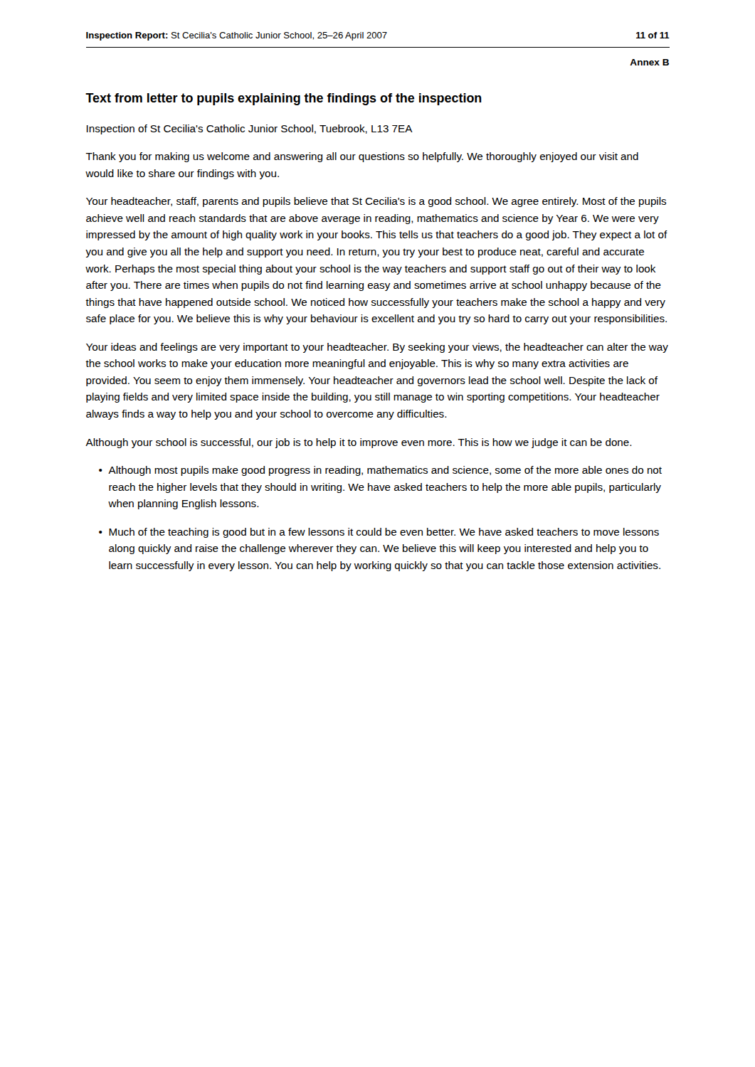Inspection Report: St Cecilia's Catholic Junior School, 25–26 April 2007
11 of 11
Annex B
Text from letter to pupils explaining the findings of the inspection
Inspection of St Cecilia's Catholic Junior School, Tuebrook, L13 7EA
Thank you for making us welcome and answering all our questions so helpfully. We thoroughly enjoyed our visit and would like to share our findings with you.
Your headteacher, staff, parents and pupils believe that St Cecilia's is a good school. We agree entirely. Most of the pupils achieve well and reach standards that are above average in reading, mathematics and science by Year 6. We were very impressed by the amount of high quality work in your books. This tells us that teachers do a good job. They expect a lot of you and give you all the help and support you need. In return, you try your best to produce neat, careful and accurate work. Perhaps the most special thing about your school is the way teachers and support staff go out of their way to look after you. There are times when pupils do not find learning easy and sometimes arrive at school unhappy because of the things that have happened outside school. We noticed how successfully your teachers make the school a happy and very safe place for you. We believe this is why your behaviour is excellent and you try so hard to carry out your responsibilities.
Your ideas and feelings are very important to your headteacher. By seeking your views, the headteacher can alter the way the school works to make your education more meaningful and enjoyable. This is why so many extra activities are provided. You seem to enjoy them immensely. Your headteacher and governors lead the school well. Despite the lack of playing fields and very limited space inside the building, you still manage to win sporting competitions. Your headteacher always finds a way to help you and your school to overcome any difficulties.
Although your school is successful, our job is to help it to improve even more. This is how we judge it can be done.
Although most pupils make good progress in reading, mathematics and science, some of the more able ones do not reach the higher levels that they should in writing. We have asked teachers to help the more able pupils, particularly when planning English lessons.
Much of the teaching is good but in a few lessons it could be even better. We have asked teachers to move lessons along quickly and raise the challenge wherever they can. We believe this will keep you interested and help you to learn successfully in every lesson. You can help by working quickly so that you can tackle those extension activities.